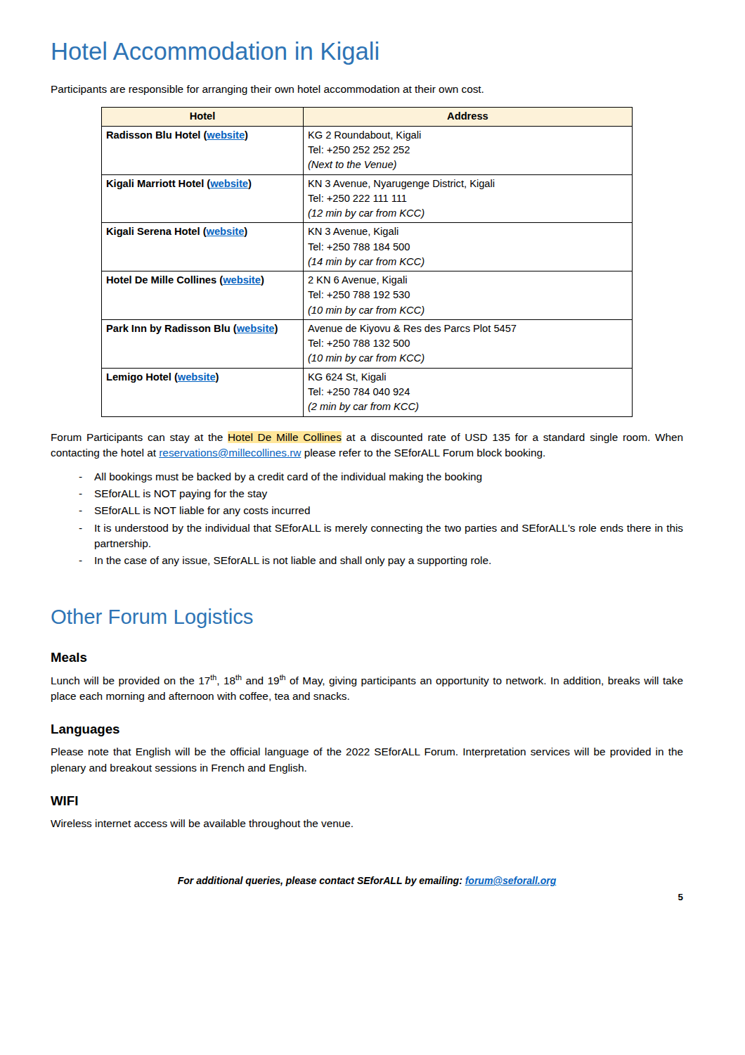Hotel Accommodation in Kigali
Participants are responsible for arranging their own hotel accommodation at their own cost.
| Hotel | Address |
| --- | --- |
| Radisson Blu Hotel ( website ) | KG 2 Roundabout, Kigali Tel: +250 252 252 252 (Next to the Venue) |
| Kigali Marriott Hotel ( website ) | KN 3 Avenue, Nyarugenge District, Kigali Tel: +250 222 111 111 (12 min by car from KCC) |
| Kigali Serena Hotel ( website ) | KN 3 Avenue, Kigali Tel: +250 788 184 500 (14 min by car from KCC) |
| Hotel De Mille Collines ( website ) | 2 KN 6 Avenue, Kigali Tel: +250 788 192 530 (10 min by car from KCC) |
| Park Inn by Radisson Blu ( website ) | Avenue de Kiyovu & Res des Parcs Plot 5457 Tel: +250 788 132 500 (10 min by car from KCC) |
| Lemigo Hotel ( website ) | KG 624 St, Kigali Tel: +250 784 040 924 (2 min by car from KCC) |
Forum Participants can stay at the Hotel De Mille Collines at a discounted rate of USD 135 for a standard single room. When contacting the hotel at reservations@millecollines.rw please refer to the SEforALL Forum block booking.
All bookings must be backed by a credit card of the individual making the booking
SEforALL is NOT paying for the stay
SEforALL is NOT liable for any costs incurred
It is understood by the individual that SEforALL is merely connecting the two parties and SEforALL's role ends there in this partnership.
In the case of any issue, SEforALL is not liable and shall only pay a supporting role.
Other Forum Logistics
Meals
Lunch will be provided on the 17th, 18th and 19th of May, giving participants an opportunity to network. In addition, breaks will take place each morning and afternoon with coffee, tea and snacks.
Languages
Please note that English will be the official language of the 2022 SEforALL Forum. Interpretation services will be provided in the plenary and breakout sessions in French and English.
WIFI
Wireless internet access will be available throughout the venue.
For additional queries, please contact SEforALL by emailing: forum@seforall.org
5